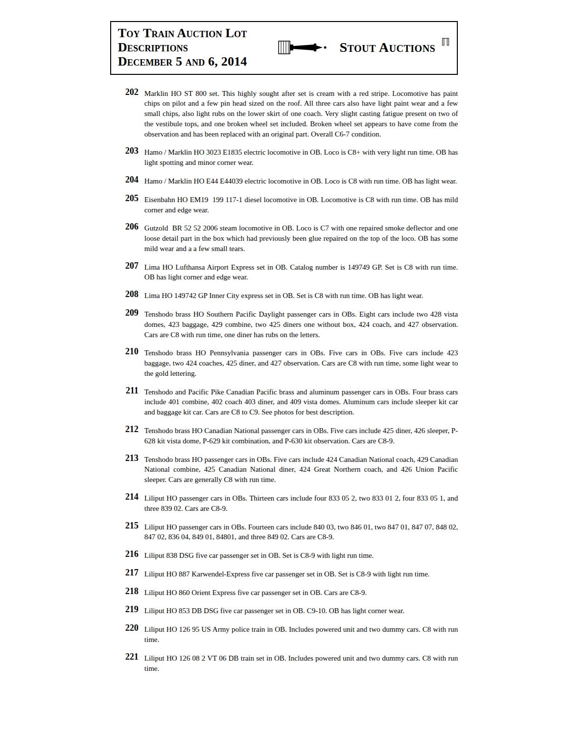Toy Train Auction Lot Descriptions
December 5 and 6, 2014
Stout Auctions ℿ
202
Marklin HO ST 800 set. This highly sought after set is cream with a red stripe. Locomotive has paint chips on pilot and a few pin head sized on the roof. All three cars also have light paint wear and a few small chips, also light rubs on the lower skirt of one coach. Very slight casting fatigue present on two of the vestibule tops, and one broken wheel set included. Broken wheel set appears to have come from the observation and has been replaced with an original part. Overall C6-7 condition.
203
Hamo / Marklin HO 3023 E1835 electric locomotive in OB. Loco is C8+ with very light run time. OB has light spotting and minor corner wear.
204
Hamo / Marklin HO E44 E44039 electric locomotive in OB. Loco is C8 with run time. OB has light wear.
205
Eisenbahn HO EM19 199 117-1 diesel locomotive in OB. Locomotive is C8 with run time. OB has mild corner and edge wear.
206
Gutzold BR 52 52 2006 steam locomotive in OB. Loco is C7 with one repaired smoke deflector and one loose detail part in the box which had previously been glue repaired on the top of the loco. OB has some mild wear and a a few small tears.
207
Lima HO Lufthansa Airport Express set in OB. Catalog number is 149749 GP. Set is C8 with run time. OB has light corner and edge wear.
208
Lima HO 149742 GP Inner City express set in OB. Set is C8 with run time. OB has light wear.
209
Tenshodo brass HO Southern Pacific Daylight passenger cars in OBs. Eight cars include two 428 vista domes, 423 baggage, 429 combine, two 425 diners one without box, 424 coach, and 427 observation. Cars are C8 with run time, one diner has rubs on the letters.
210
Tenshodo brass HO Pennsylvania passenger cars in OBs. Five cars in OBs. Five cars include 423 baggage, two 424 coaches, 425 diner, and 427 observation. Cars are C8 with run time, some light wear to the gold lettering.
211
Tenshodo and Pacific Pike Canadian Pacific brass and aluminum passenger cars in OBs. Four brass cars include 401 combine, 402 coach 403 diner, and 409 vista domes. Aluminum cars include sleeper kit car and baggage kit car. Cars are C8 to C9. See photos for best description.
212
Tenshodo brass HO Canadian National passenger cars in OBs. Five cars include 425 diner, 426 sleeper, P-628 kit vista dome, P-629 kit combination, and P-630 kit observation. Cars are C8-9.
213
Tenshodo brass HO passenger cars in OBs. Five cars include 424 Canadian National coach, 429 Canadian National combine, 425 Canadian National diner, 424 Great Northern coach, and 426 Union Pacific sleeper. Cars are generally C8 with run time.
214
Liliput HO passenger cars in OBs. Thirteen cars include four 833 05 2, two 833 01 2, four 833 05 1, and three 839 02. Cars are C8-9.
215
Liliput HO passenger cars in OBs. Fourteen cars include 840 03, two 846 01, two 847 01, 847 07, 848 02, 847 02, 836 04, 849 01, 84801, and three 849 02. Cars are C8-9.
216
Liliput 838 DSG five car passenger set in OB. Set is C8-9 with light run time.
217
Liliput HO 887 Karwendel-Express five car passenger set in OB. Set is C8-9 with light run time.
218
Liliput HO 860 Orient Express five car passenger set in OB. Cars are C8-9.
219
Liliput HO 853 DB DSG five car passenger set in OB. C9-10. OB has light corner wear.
220
Liliput HO 126 95 US Army police train in OB. Includes powered unit and two dummy cars. C8 with run time.
221
Liliput HO 126 08 2 VT 06 DB train set in OB. Includes powered unit and two dummy cars. C8 with run time.